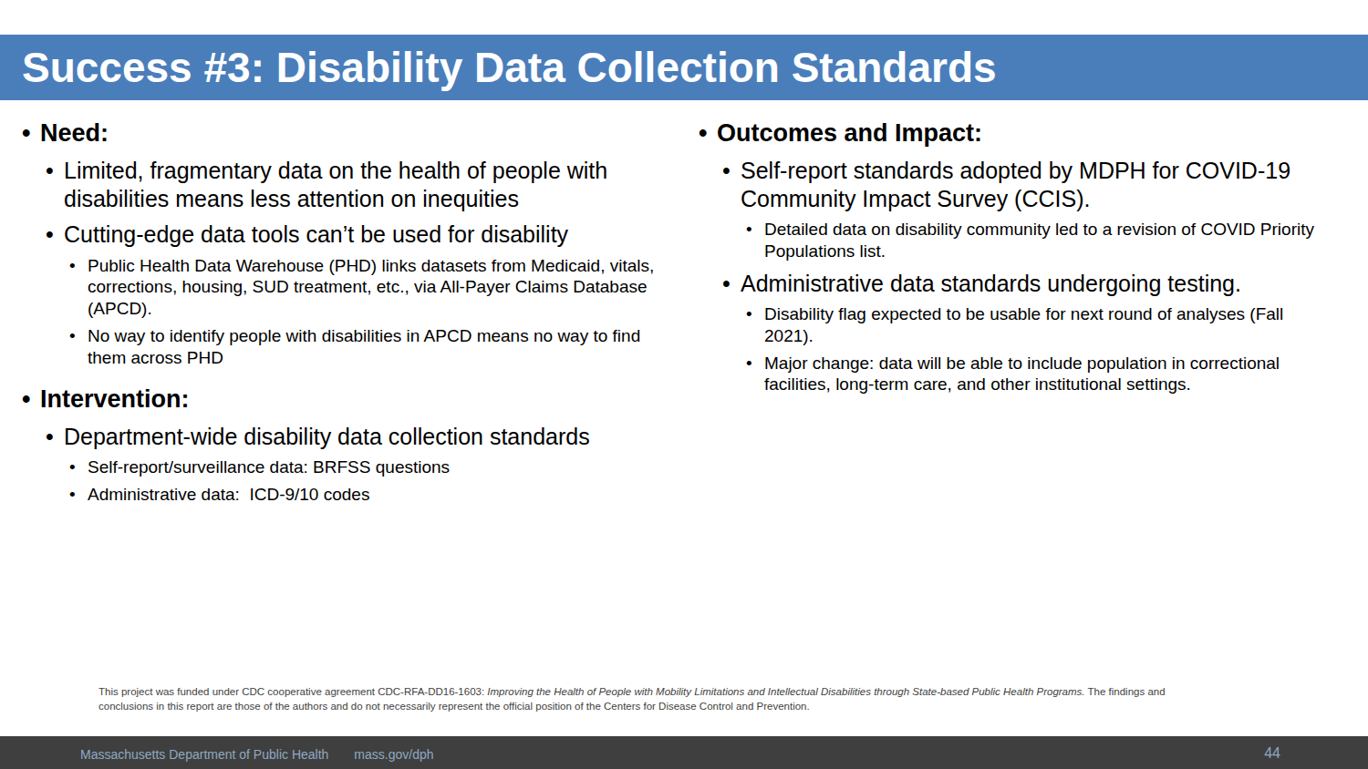Success #3: Disability Data Collection Standards
Need:
Limited, fragmentary data on the health of people with disabilities means less attention on inequities
Cutting-edge data tools can’t be used for disability
Public Health Data Warehouse (PHD) links datasets from Medicaid, vitals, corrections, housing, SUD treatment, etc., via All-Payer Claims Database (APCD).
No way to identify people with disabilities in APCD means no way to find them across PHD
Intervention:
Department-wide disability data collection standards
Self-report/surveillance data: BRFSS questions
Administrative data: ICD-9/10 codes
Outcomes and Impact:
Self-report standards adopted by MDPH for COVID-19 Community Impact Survey (CCIS).
Detailed data on disability community led to a revision of COVID Priority Populations list.
Administrative data standards undergoing testing.
Disability flag expected to be usable for next round of analyses (Fall 2021).
Major change: data will be able to include population in correctional facilities, long-term care, and other institutional settings.
This project was funded under CDC cooperative agreement CDC-RFA-DD16-1603: Improving the Health of People with Mobility Limitations and Intellectual Disabilities through State-based Public Health Programs. The findings and conclusions in this report are those of the authors and do not necessarily represent the official position of the Centers for Disease Control and Prevention.
Massachusetts Department of Public Health mass.gov/dph
44